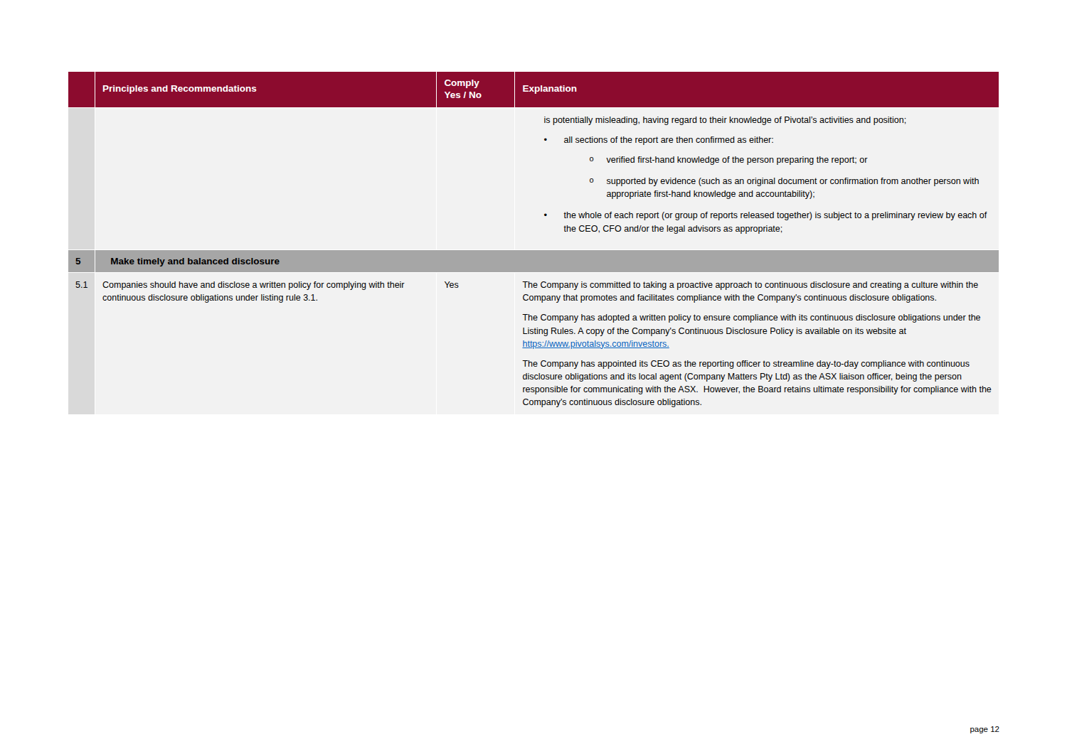| | Principles and Recommendations | Comply Yes / No | Explanation |
| --- | --- | --- | --- |
| | | | is potentially misleading, having regard to their knowledge of Pivotal’s activities and position; all sections of the report are then confirmed as either: verified first-hand knowledge of the person preparing the report; or supported by evidence (such as an original document or confirmation from another person with appropriate first-hand knowledge and accountability); the whole of each report (or group of reports released together) is subject to a preliminary review by each of the CEO, CFO and/or the legal advisors as appropriate; |
| 5 | Make timely and balanced disclosure |
| 5.1 | Companies should have and disclose a written policy for complying with their continuous disclosure obligations under listing rule 3.1. | Yes | The Company is committed to taking a proactive approach to continuous disclosure and creating a culture within the Company that promotes and facilitates compliance with the Company's continuous disclosure obligations. The Company has adopted a written policy to ensure compliance with its continuous disclosure obligations under the Listing Rules. A copy of the Company's Continuous Disclosure Policy is available on its website at https://www.pivotalsys.com/investors. The Company has appointed its CEO as the reporting officer to streamline day-to-day compliance with continuous disclosure obligations and its local agent (Company Matters Pty Ltd) as the ASX liaison officer, being the person responsible for communicating with the ASX. However, the Board retains ultimate responsibility for compliance with the Company's continuous disclosure obligations. |
page 12